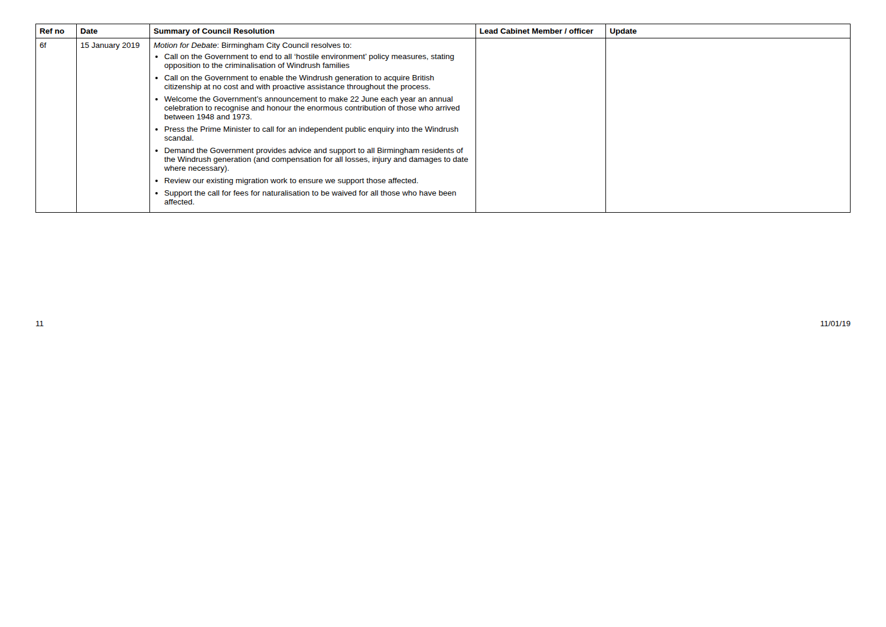| Ref no | Date | Summary of Council Resolution | Lead Cabinet Member / officer | Update |
| --- | --- | --- | --- | --- |
| 6f | 15 January 2019 | Motion for Debate : Birmingham City Council resolves to: Call on the Government to end to all ‘hostile environment’ policy measures, stating opposition to the criminalisation of Windrush families Call on the Government to enable the Windrush generation to acquire British citizenship at no cost and with proactive assistance throughout the process. Welcome the Government’s announcement to make 22 June each year an annual celebration to recognise and honour the enormous contribution of those who arrived between 1948 and 1973. Press the Prime Minister to call for an independent public enquiry into the Windrush scandal. Demand the Government provides advice and support to all Birmingham residents of the Windrush generation (and compensation for all losses, injury and damages to date where necessary). Review our existing migration work to ensure we support those affected. Support the call for fees for naturalisation to be waived for all those who have been affected. | | |
11 11/01/19